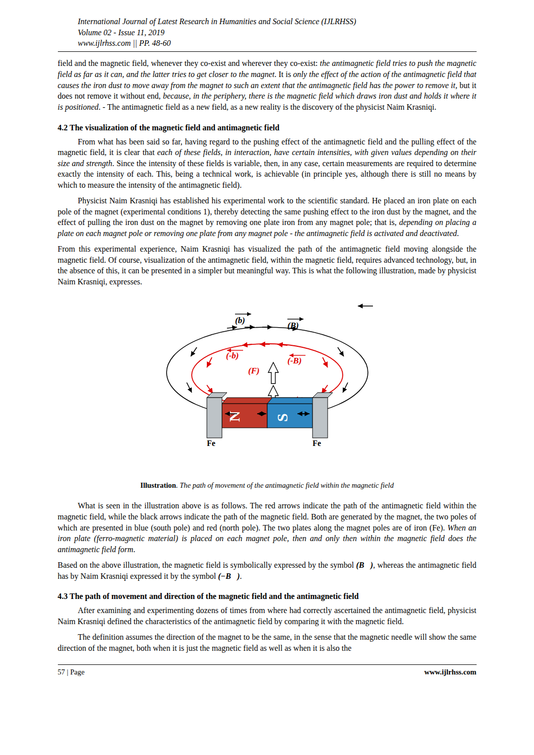International Journal of Latest Research in Humanities and Social Science (IJLRHSS)
Volume 02 - Issue 11, 2019
www.ijlrhss.com || PP. 48-60
field and the magnetic field, whenever they co-exist and wherever they co-exist: the antimagnetic field tries to push the magnetic field as far as it can, and the latter tries to get closer to the magnet. It is only the effect of the action of the antimagnetic field that causes the iron dust to move away from the magnet to such an extent that the antimagnetic field has the power to remove it, but it does not remove it without end, because, in the periphery, there is the magnetic field which draws iron dust and holds it where it is positioned. - The antimagnetic field as a new field, as a new reality is the discovery of the physicist Naim Krasniqi.
4.2 The visualization of the magnetic field and antimagnetic field
From what has been said so far, having regard to the pushing effect of the antimagnetic field and the pulling effect of the magnetic field, it is clear that each of these fields, in interaction, have certain intensities, with given values depending on their size and strength. Since the intensity of these fields is variable, then, in any case, certain measurements are required to determine exactly the intensity of each. This, being a technical work, is achievable (in principle yes, although there is still no means by which to measure the intensity of the antimagnetic field).
Physicist Naim Krasniqi has established his experimental work to the scientific standard. He placed an iron plate on each pole of the magnet (experimental conditions 1), thereby detecting the same pushing effect to the iron dust by the magnet, and the effect of pulling the iron dust on the magnet by removing one plate iron from any magnet pole; that is, depending on placing a plate on each magnet pole or removing one plate from any magnet pole - the antimagnetic field is activated and deactivated.
From this experimental experience, Naim Krasniqi has visualized the path of the antimagnetic field moving alongside the magnetic field. Of course, visualization of the antimagnetic field, within the magnetic field, requires advanced technology, but, in the absence of this, it can be presented in a simpler but meaningful way. This is what the following illustration, made by physicist Naim Krasniqi, expresses.
(b) (B) (-b) (-B) (F) N S Fe Fe
Illustration. The path of movement of the antimagnetic field within the magnetic field
What is seen in the illustration above is as follows. The red arrows indicate the path of the antimagnetic field within the magnetic field, while the black arrows indicate the path of the magnetic field. Both are generated by the magnet, the two poles of which are presented in blue (south pole) and red (north pole). The two plates along the magnet poles are of iron (Fe). When an iron plate (ferro-magnetic material) is placed on each magnet pole, then and only then within the magnetic field does the antimagnetic field form.
Based on the above illustration, the magnetic field is symbolically expressed by the symbol (B⃗), whereas the antimagnetic field has by Naim Krasniqi expressed it by the symbol (−B⃖).
4.3 The path of movement and direction of the magnetic field and the antimagnetic field
After examining and experimenting dozens of times from where had correctly ascertained the antimagnetic field, physicist Naim Krasniqi defined the characteristics of the antimagnetic field by comparing it with the magnetic field.
The definition assumes the direction of the magnet to be the same, in the sense that the magnetic needle will show the same direction of the magnet, both when it is just the magnetic field as well as when it is also the
57 | Page www.ijlrhss.com